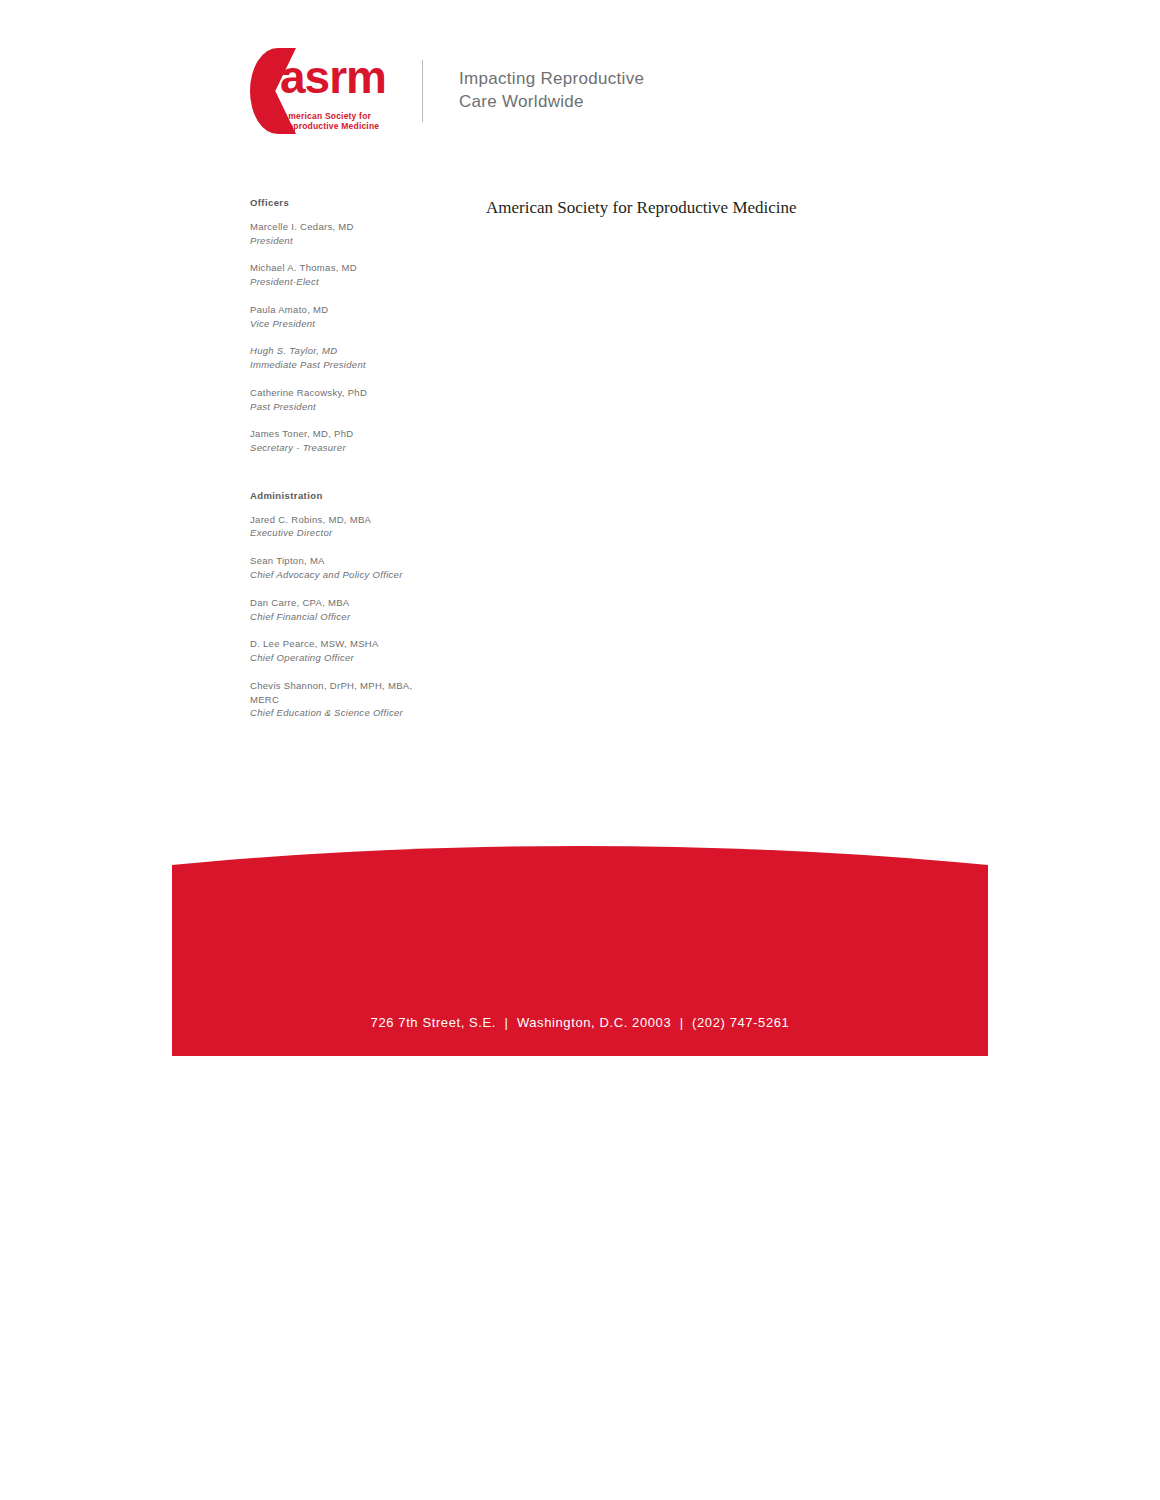asrm American Society for
Reproductive Medicine
Impacting Reproductive
Care Worldwide
Officers
Marcelle I. Cedars, MD President
Michael A. Thomas, MD President-Elect
Paula Amato, MD Vice President
Hugh S. Taylor, MD Immediate Past President
Catherine Racowsky, PhD Past President
James Toner, MD, PhD Secretary - Treasurer
Administration
Jared C. Robins, MD, MBA Executive Director
Sean Tipton, MA Chief Advocacy and Policy Officer
Dan Carre, CPA, MBA Chief Financial Officer
D. Lee Pearce, MSW, MSHA Chief Operating Officer
Chevis Shannon, DrPH, MPH, MBA, MERC Chief Education & Science Officer
American Society for Reproductive Medicine
726 7th Street, S.E. | Washington, D.C. 20003 | (202) 747-5261